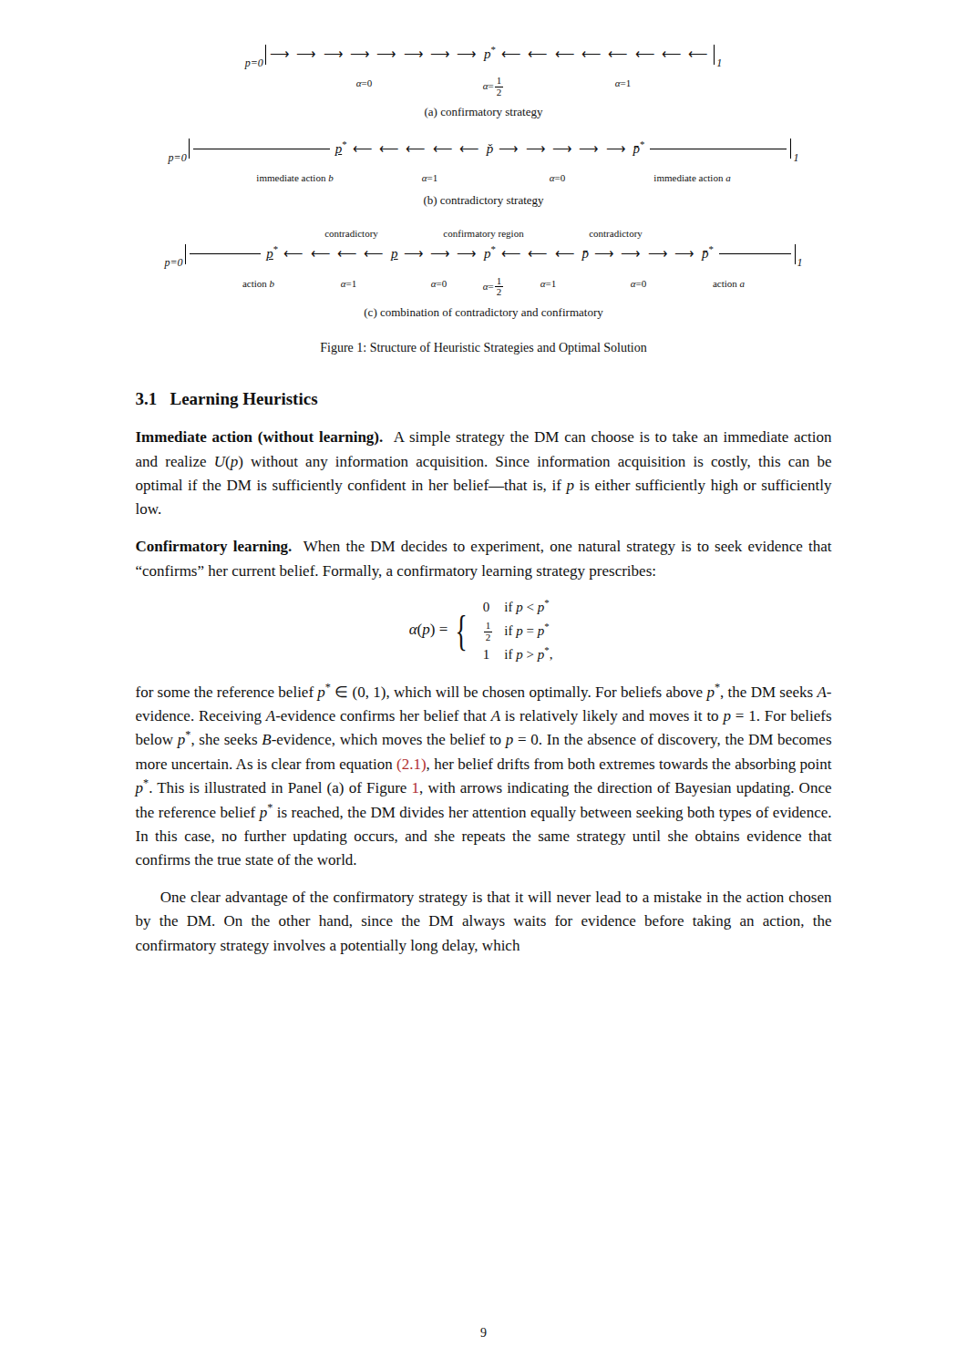p=0 ⟶ ⟶ ⟶ ⟶ ⟶ ⟶ ⟶ ⟶ p* ⟵ ⟵ ⟵ ⟵ ⟵ ⟵ ⟵ ⟵ 1
⏟ α=0 ⏟ α=12 ⏟ α=1
(a) confirmatory strategy
p=0 p* ⟵ ⟵ ⟵ ⟵ ⟵ p̌ ⟶ ⟶ ⟶ ⟶ ⟶ p̄* 1
⏟ immediate action b ⏟ α=1 ⏟ α=0 ⏟ immediate action a
(b) contradictory strategy
contradictory confirmatory region contradictory
p=0 p* ⟵ ⟵ ⟵ ⟵ p ⟶ ⟶ ⟶ p* ⟵ ⟵ ⟵ p̄ ⟶ ⟶ ⟶ ⟶ p̄* 1
⏟ action b ⏟ α=1 ⏟ α=0 ⏟ α=12 ⏟ α=1 ⏟ α=0 ⏟ action a
(c) combination of contradictory and confirmatory
Figure 1: Structure of Heuristic Strategies and Optimal Solution
3.1 Learning Heuristics
Immediate action (without learning). A simple strategy the DM can choose is to take an immediate action and realize U(p) without any information acquisition. Since information acquisition is costly, this can be optimal if the DM is sufficiently confident in her belief—that is, if p is either sufficiently high or sufficiently low.
Confirmatory learning. When the DM decides to experiment, one natural strategy is to seek evidence that “confirms” her current belief. Formally, a confirmatory learning strategy prescribes:
α(p) = {
| 0 | if p < p * |
| 1 2 | if p = p * |
| 1 | if p > p * , |
for some the reference belief p* ∈ (0, 1), which will be chosen optimally. For beliefs above p*, the DM seeks A-evidence. Receiving A-evidence confirms her belief that A is relatively likely and moves it to p = 1. For beliefs below p*, she seeks B-evidence, which moves the belief to p = 0. In the absence of discovery, the DM becomes more uncertain. As is clear from equation (2.1), her belief drifts from both extremes towards the absorbing point p*. This is illustrated in Panel (a) of Figure 1, with arrows indicating the direction of Bayesian updating. Once the reference belief p* is reached, the DM divides her attention equally between seeking both types of evidence. In this case, no further updating occurs, and she repeats the same strategy until she obtains evidence that confirms the true state of the world.
One clear advantage of the confirmatory strategy is that it will never lead to a mistake in the action chosen by the DM. On the other hand, since the DM always waits for evidence before taking an action, the confirmatory strategy involves a potentially long delay, which
9